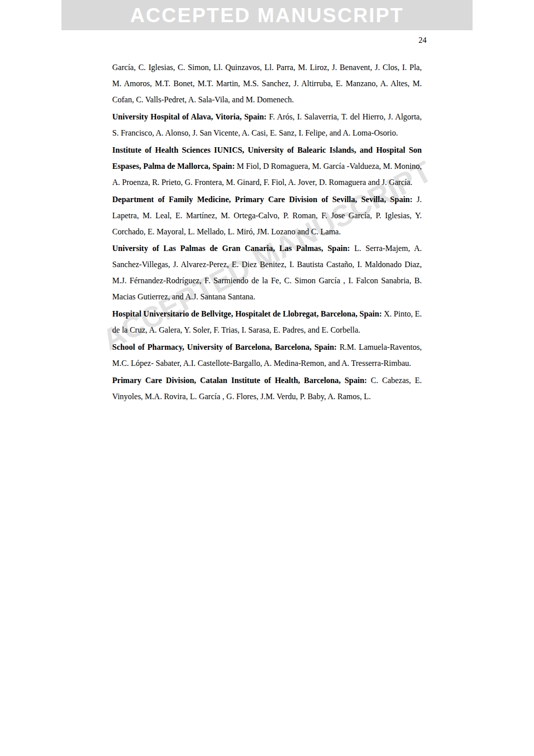ACCEPTED MANUSCRIPT
24
ACCEPTED MANUSCRIPT
García, C. Iglesias, C. Simon, Ll. Quinzavos, Ll. Parra, M. Liroz, J. Benavent, J. Clos, I. Pla, M. Amoros, M.T. Bonet, M.T. Martin, M.S. Sanchez, J. Altirruba, E. Manzano, A. Altes, M. Cofan, C. Valls-Pedret, A. Sala-Vila, and M. Domenech.
University Hospital of Alava, Vitoria, Spain: F. Arós, I. Salaverria, T. del Hierro, J. Algorta, S. Francisco, A. Alonso, J. San Vicente, A. Casi, E. Sanz, I. Felipe, and A. Loma-Osorio.
Institute of Health Sciences IUNICS, University of Balearic Islands, and Hospital Son Espases, Palma de Mallorca, Spain: M Fiol, D Romaguera, M. García -Valdueza, M. Monino, A. Proenza, R. Prieto, G. Frontera, M. Ginard, F. Fiol, A. Jover, D. Romaguera and J. García.
Department of Family Medicine, Primary Care Division of Sevilla, Sevilla, Spain: J. Lapetra, M. Leal, E. Martínez, M. Ortega-Calvo, P. Roman, F. Jose García, P. Iglesias, Y. Corchado, E. Mayoral, L. Mellado, L. Miró, JM. Lozano and C. Lama.
University of Las Palmas de Gran Canaria, Las Palmas, Spain: L. Serra-Majem, A. Sanchez-Villegas, J. Alvarez-Perez, E. Diez Benitez, I. Bautista Castaño, I. Maldonado Diaz, M.J. Férnandez-Rodríguez, F. Sarmiendo de la Fe, C. Simon García , I. Falcon Sanabria, B. Macias Gutierrez, and A.J. Santana Santana.
Hospital Universitario de Bellvitge, Hospitalet de Llobregat, Barcelona, Spain: X. Pinto, E. de la Cruz, A. Galera, Y. Soler, F. Trias, I. Sarasa, E. Padres, and E. Corbella.
School of Pharmacy, University of Barcelona, Barcelona, Spain: R.M. Lamuela-Raventos, M.C. López- Sabater, A.I. Castellote-Bargallo, A. Medina-Remon, and A. Tresserra-Rimbau.
Primary Care Division, Catalan Institute of Health, Barcelona, Spain: C. Cabezas, E. Vinyoles, M.A. Rovira, L. García , G. Flores, J.M. Verdu, P. Baby, A. Ramos, L.